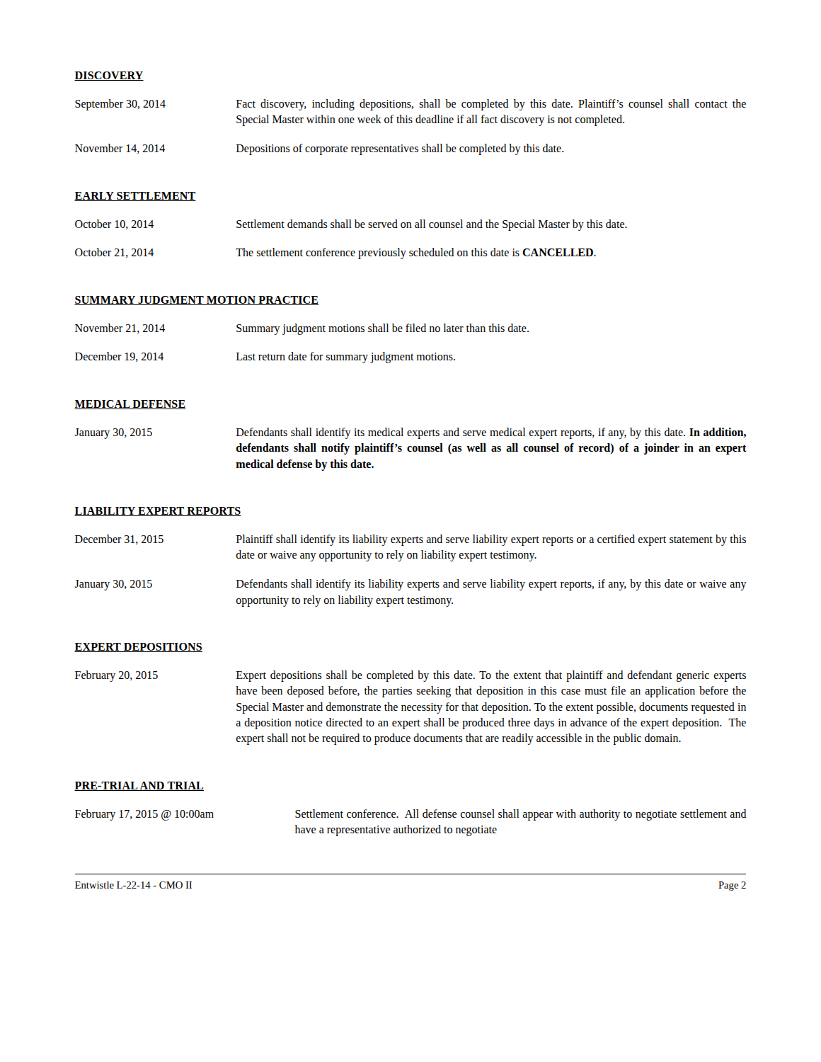DISCOVERY
| September 30, 2014 | Fact discovery, including depositions, shall be completed by this date. Plaintiff’s counsel shall contact the Special Master within one week of this deadline if all fact discovery is not completed. |
| November 14, 2014 | Depositions of corporate representatives shall be completed by this date. |
EARLY SETTLEMENT
| October 10, 2014 | Settlement demands shall be served on all counsel and the Special Master by this date. |
| October 21, 2014 | The settlement conference previously scheduled on this date is CANCELLED . |
SUMMARY JUDGMENT MOTION PRACTICE
| November 21, 2014 | Summary judgment motions shall be filed no later than this date. |
| December 19, 2014 | Last return date for summary judgment motions. |
MEDICAL DEFENSE
| January 30, 2015 | Defendants shall identify its medical experts and serve medical expert reports, if any, by this date. In addition, defendants shall notify plaintiff’s counsel (as well as all counsel of record) of a joinder in an expert medical defense by this date. |
LIABILITY EXPERT REPORTS
| December 31, 2015 | Plaintiff shall identify its liability experts and serve liability expert reports or a certified expert statement by this date or waive any opportunity to rely on liability expert testimony. |
| January 30, 2015 | Defendants shall identify its liability experts and serve liability expert reports, if any, by this date or waive any opportunity to rely on liability expert testimony. |
EXPERT DEPOSITIONS
| February 20, 2015 | Expert depositions shall be completed by this date. To the extent that plaintiff and defendant generic experts have been deposed before, the parties seeking that deposition in this case must file an application before the Special Master and demonstrate the necessity for that deposition. To the extent possible, documents requested in a deposition notice directed to an expert shall be produced three days in advance of the expert deposition. The expert shall not be required to produce documents that are readily accessible in the public domain. |
PRE-TRIAL AND TRIAL
| February 17, 2015 @ 10:00am | Settlement conference. All defense counsel shall appear with authority to negotiate settlement and have a representative authorized to negotiate |
Entwistle L-22-14 - CMO II
Page 2